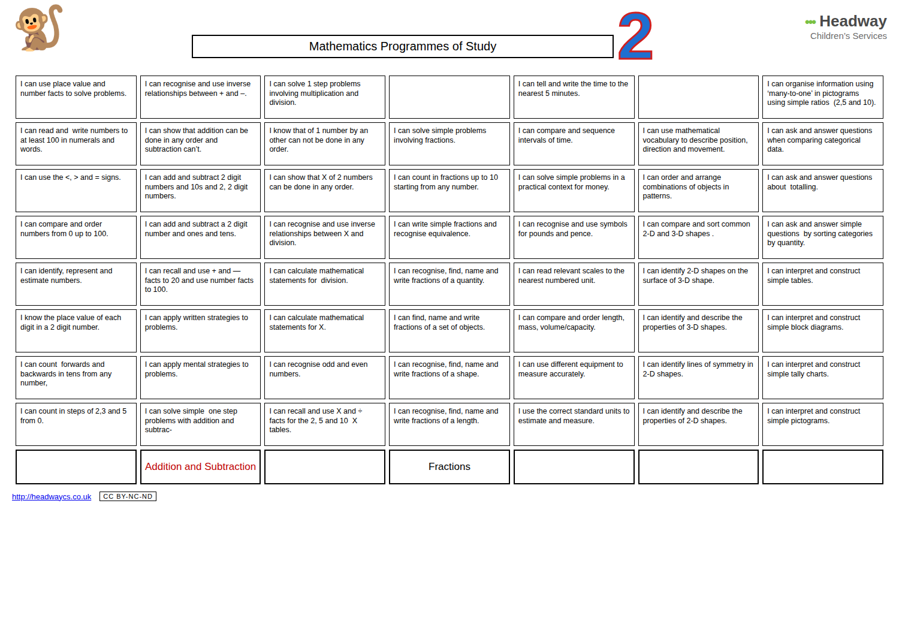🐒
Mathematics Programmes of Study
2
••• Headway Children’s Services
| I can use place value and number facts to solve problems. | I can recognise and use inverse relationships between + and –. | I can solve 1 step problems involving multiplication and division. | | I can tell and write the time to the nearest 5 minutes. | | I can organise information using ‘many-to-one’ in pictograms using simple ratios (2,5 and 10). |
| I can read and write numbers to at least 100 in numerals and words. | I can show that addition can be done in any order and subtraction can’t. | I know that of 1 number by an other can not be done in any order. | I can solve simple problems involving fractions. | I can compare and sequence intervals of time. | I can use mathematical vocabulary to describe position, direction and movement. | I can ask and answer questions when comparing categorical data. |
| I can use the <, > and = signs. | I can add and subtract 2 digit numbers and 10s and 2, 2 digit numbers. | I can show that X of 2 numbers can be done in any order. | I can count in fractions up to 10 starting from any number. | I can solve simple problems in a practical context for money. | I can order and arrange combinations of objects in patterns. | I can ask and answer questions about totalling. |
| I can compare and order numbers from 0 up to 100. | I can add and subtract a 2 digit number and ones and tens. | I can recognise and use inverse relationships between X and division. | I can write simple fractions and recognise equivalence. | I can recognise and use symbols for pounds and pence. | I can compare and sort common 2-D and 3-D shapes . | I can ask and answer simple questions by sorting categories by quantity. |
| I can identify, represent and estimate numbers. | I can recall and use + and — facts to 20 and use number facts to 100. | I can calculate mathematical statements for division. | I can recognise, find, name and write fractions of a quantity. | I can read relevant scales to the nearest numbered unit. | I can identify 2-D shapes on the surface of 3-D shape. | I can interpret and construct simple tables. |
| I know the place value of each digit in a 2 digit number. | I can apply written strategies to problems. | I can calculate mathematical statements for X. | I can find, name and write fractions of a set of objects. | I can compare and order length, mass, volume/capacity. | I can identify and describe the properties of 3-D shapes. | I can interpret and construct simple block diagrams. |
| I can count forwards and backwards in tens from any number, | I can apply mental strategies to problems. | I can recognise odd and even numbers. | I can recognise, find, name and write fractions of a shape. | I can use different equipment to measure accurately. | I can identify lines of symmetry in 2-D shapes. | I can interpret and construct simple tally charts. |
| I can count in steps of 2,3 and 5 from 0. | I can solve simple one step problems with addition and subtrac- | I can recall and use X and ÷ facts for the 2, 5 and 10 X tables. | I can recognise, find, name and write fractions of a length. | I use the correct standard units to estimate and measure. | I can identify and describe the properties of 2-D shapes. | I can interpret and construct simple pictograms. |
| Number, place value & rounding | Addition and Subtraction | Multiplication and Division | Fractions | Measures | Geometry | Data |
http://headwaycs.co.uk CC BY-NC-ND